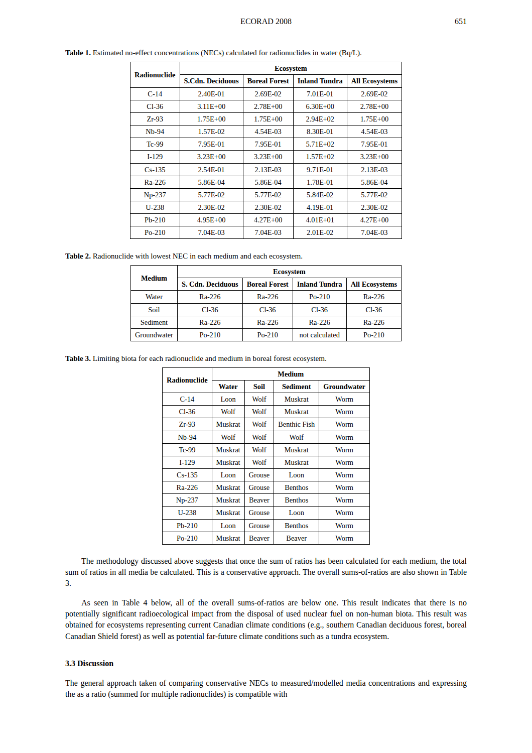ECORAD 2008 651
Table 1. Estimated no-effect concentrations (NECs) calculated for radionuclides in water (Bq/L).
| Radionuclide | Ecosystem |
| --- | --- |
| S.Cdn. Deciduous | Boreal Forest | Inland Tundra | All Ecosystems |
| C-14 | 2.40E-01 | 2.69E-02 | 7.01E-01 | 2.69E-02 |
| Cl-36 | 3.11E+00 | 2.78E+00 | 6.30E+00 | 2.78E+00 |
| Zr-93 | 1.75E+00 | 1.75E+00 | 2.94E+02 | 1.75E+00 |
| Nb-94 | 1.57E-02 | 4.54E-03 | 8.30E-01 | 4.54E-03 |
| Tc-99 | 7.95E-01 | 7.95E-01 | 5.71E+02 | 7.95E-01 |
| I-129 | 3.23E+00 | 3.23E+00 | 1.57E+02 | 3.23E+00 |
| Cs-135 | 2.54E-01 | 2.13E-03 | 9.71E-01 | 2.13E-03 |
| Ra-226 | 5.86E-04 | 5.86E-04 | 1.78E-01 | 5.86E-04 |
| Np-237 | 5.77E-02 | 5.77E-02 | 5.84E-02 | 5.77E-02 |
| U-238 | 2.30E-02 | 2.30E-02 | 4.19E-01 | 2.30E-02 |
| Pb-210 | 4.95E+00 | 4.27E+00 | 4.01E+01 | 4.27E+00 |
| Po-210 | 7.04E-03 | 7.04E-03 | 2.01E-02 | 7.04E-03 |
Table 2. Radionuclide with lowest NEC in each medium and each ecosystem.
| Medium | Ecosystem |
| --- | --- |
| S. Cdn. Deciduous | Boreal Forest | Inland Tundra | All Ecosystems |
| Water | Ra-226 | Ra-226 | Po-210 | Ra-226 |
| Soil | Cl-36 | Cl-36 | Cl-36 | Cl-36 |
| Sediment | Ra-226 | Ra-226 | Ra-226 | Ra-226 |
| Groundwater | Po-210 | Po-210 | not calculated | Po-210 |
Table 3. Limiting biota for each radionuclide and medium in boreal forest ecosystem.
| Radionuclide | Medium |
| --- | --- |
| Water | Soil | Sediment | Groundwater |
| C-14 | Loon | Wolf | Muskrat | Worm |
| Cl-36 | Wolf | Wolf | Muskrat | Worm |
| Zr-93 | Muskrat | Wolf | Benthic Fish | Worm |
| Nb-94 | Wolf | Wolf | Wolf | Worm |
| Tc-99 | Muskrat | Wolf | Muskrat | Worm |
| I-129 | Muskrat | Wolf | Muskrat | Worm |
| Cs-135 | Loon | Grouse | Loon | Worm |
| Ra-226 | Muskrat | Grouse | Benthos | Worm |
| Np-237 | Muskrat | Beaver | Benthos | Worm |
| U-238 | Muskrat | Grouse | Loon | Worm |
| Pb-210 | Loon | Grouse | Benthos | Worm |
| Po-210 | Muskrat | Beaver | Beaver | Worm |
The methodology discussed above suggests that once the sum of ratios has been calculated for each medium, the total sum of ratios in all media be calculated. This is a conservative approach. The overall sums-of-ratios are also shown in Table 3.
As seen in Table 4 below, all of the overall sums-of-ratios are below one. This result indicates that there is no potentially significant radioecological impact from the disposal of used nuclear fuel on non-human biota. This result was obtained for ecosystems representing current Canadian climate conditions (e.g., southern Canadian deciduous forest, boreal Canadian Shield forest) as well as potential far-future climate conditions such as a tundra ecosystem.
3.3 Discussion
The general approach taken of comparing conservative NECs to measured/modelled media concentrations and expressing the as a ratio (summed for multiple radionuclides) is compatible with